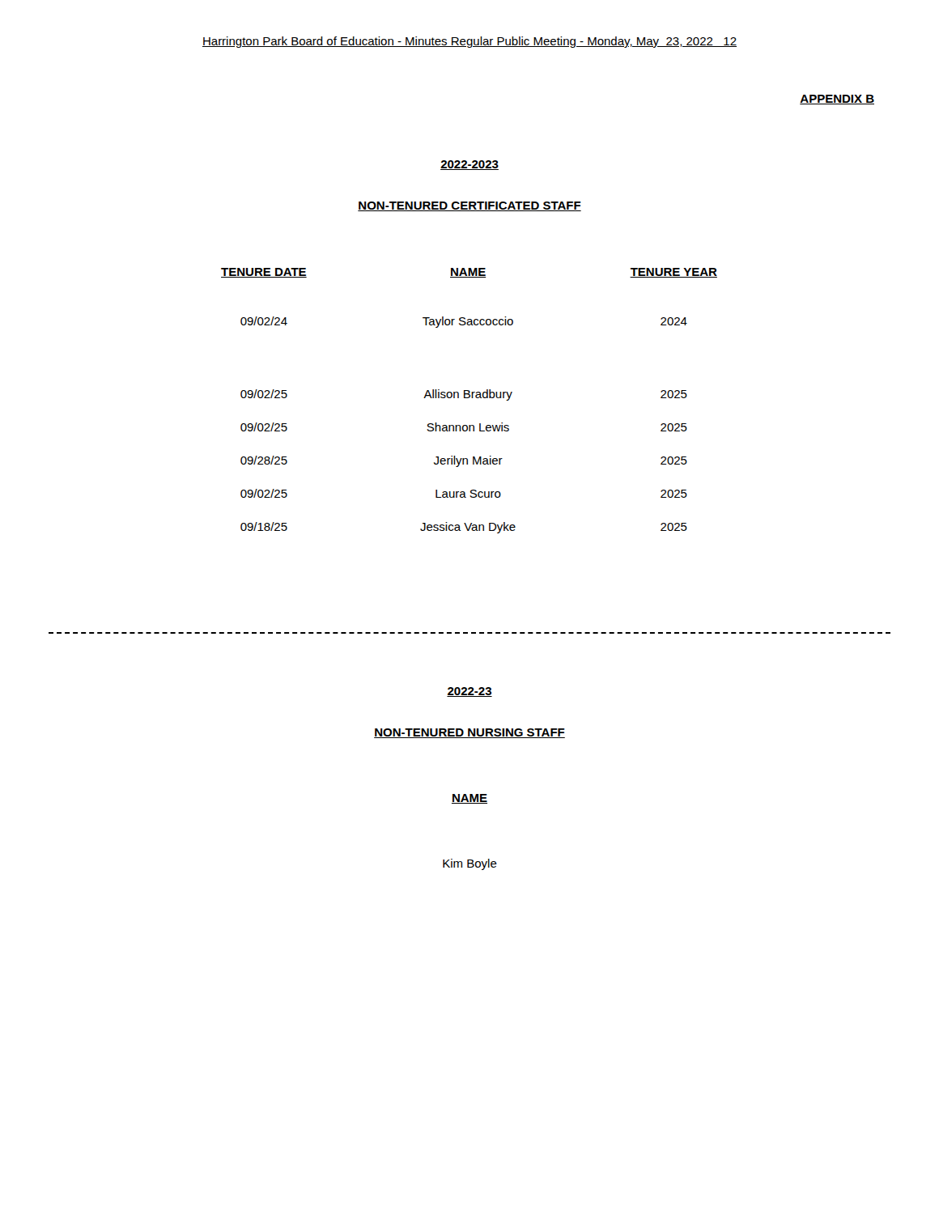Harrington Park Board of Education - Minutes Regular Public Meeting - Monday, May 23, 2022 12
APPENDIX B
2022-2023
NON-TENURED CERTIFICATED STAFF
| TENURE DATE | NAME | TENURE YEAR |
| --- | --- | --- |
| 09/02/24 | Taylor Saccoccio | 2024 |
| 09/02/25 | Allison Bradbury | 2025 |
| 09/02/25 | Shannon Lewis | 2025 |
| 09/28/25 | Jerilyn Maier | 2025 |
| 09/02/25 | Laura Scuro | 2025 |
| 09/18/25 | Jessica Van Dyke | 2025 |
2022-23
NON-TENURED NURSING STAFF
NAME
Kim Boyle